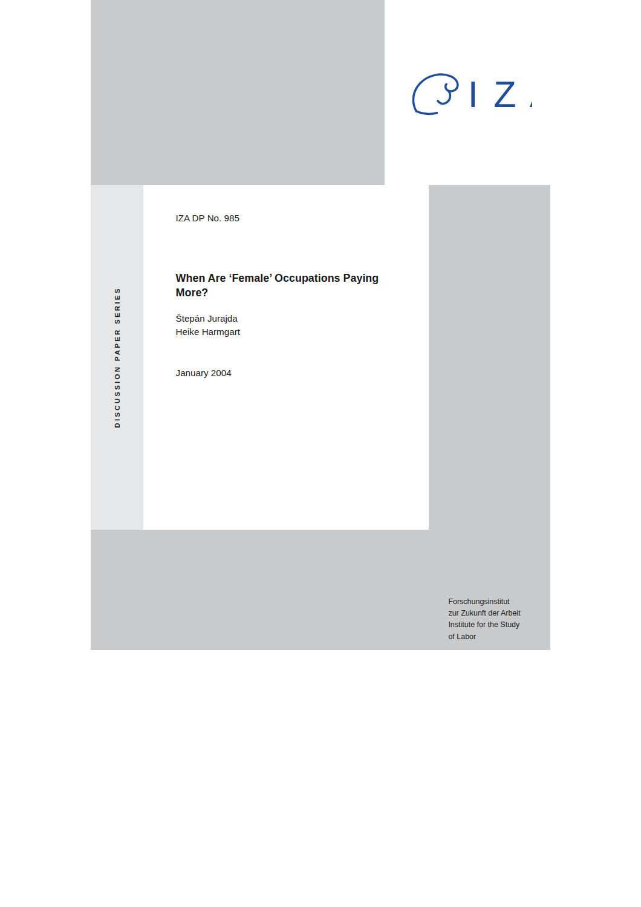IZA I Z A
Discussion Paper Series
IZA DP No. 985
When Are ‘Female’ Occupations Paying More?
Štepán Jurajda
Heike Harmgart
January 2004
Forschungsinstitut
zur Zukunft der Arbeit
Institute for the Study
of Labor